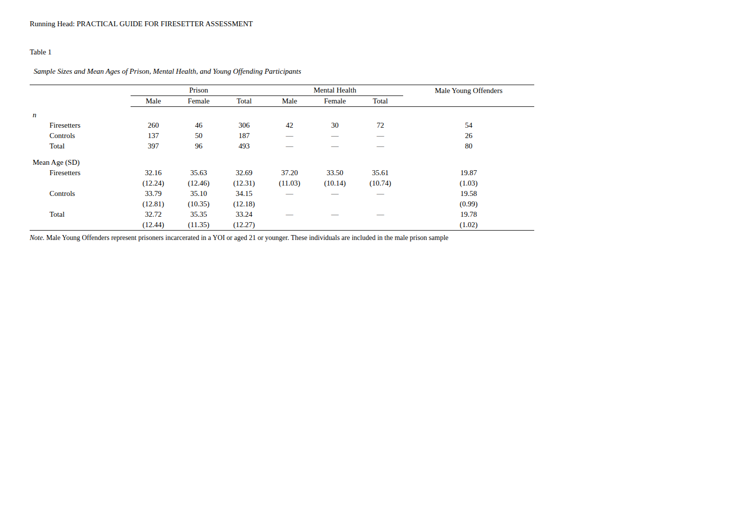Running Head: PRACTICAL GUIDE FOR FIRESETTER ASSESSMENT
Table 1
Sample Sizes and Mean Ages of Prison, Mental Health, and Young Offending Participants
| | Prison | Mental Health | Male Young Offenders |
| --- | --- | --- | --- |
| | Male | Female | Total | Male | Female | Total | |
| n | | | | | | | |
| Firesetters | 260 | 46 | 306 | 42 | 30 | 72 | 54 |
| Controls | 137 | 50 | 187 | — | — | — | 26 |
| Total | 397 | 96 | 493 | — | — | — | 80 |
| Mean Age (SD) | | | | | | | |
| Firesetters | 32.16 | 35.63 | 32.69 | 37.20 | 33.50 | 35.61 | 19.87 |
| | (12.24) | (12.46) | (12.31) | (11.03) | (10.14) | (10.74) | (1.03) |
| Controls | 33.79 | 35.10 | 34.15 | — | — | — | 19.58 |
| | (12.81) | (10.35) | (12.18) | | | | (0.99) |
| Total | 32.72 | 35.35 | 33.24 | — | — | — | 19.78 |
| | (12.44) | (11.35) | (12.27) | | | | (1.02) |
Note. Male Young Offenders represent prisoners incarcerated in a YOI or aged 21 or younger. These individuals are included in the male prison sample